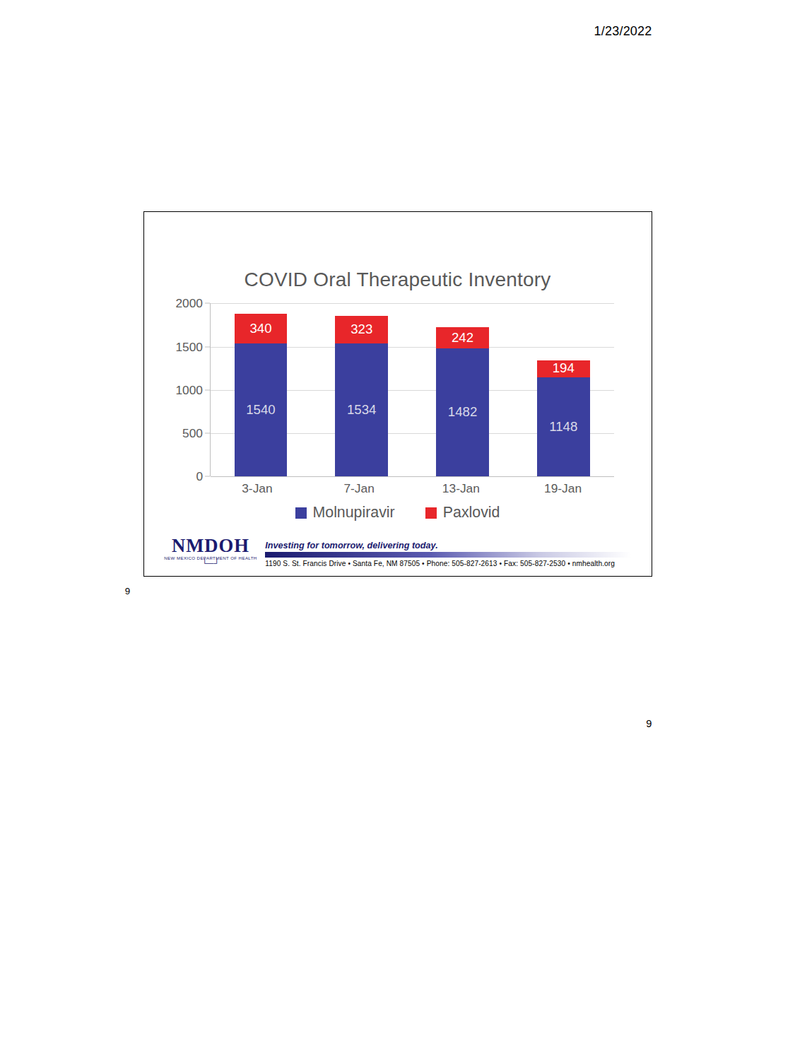1/23/2022
COVID Oral Therapeutic Inventory
2000
1500
1000
500
0
340
1540
323
1534
242
1482
194
1148
3-Jan
7-Jan
13-Jan
19-Jan
Molnupiravir
Paxlovid
NMDOH
NEW MEXICO DEPARTMENT OF HEALTH
└─┘
Investing for tomorrow, delivering today.
1190 S. St. Francis Drive • Santa Fe, NM 87505 • Phone: 505-827-2613 • Fax: 505-827-2530 • nmhealth.org
9
9